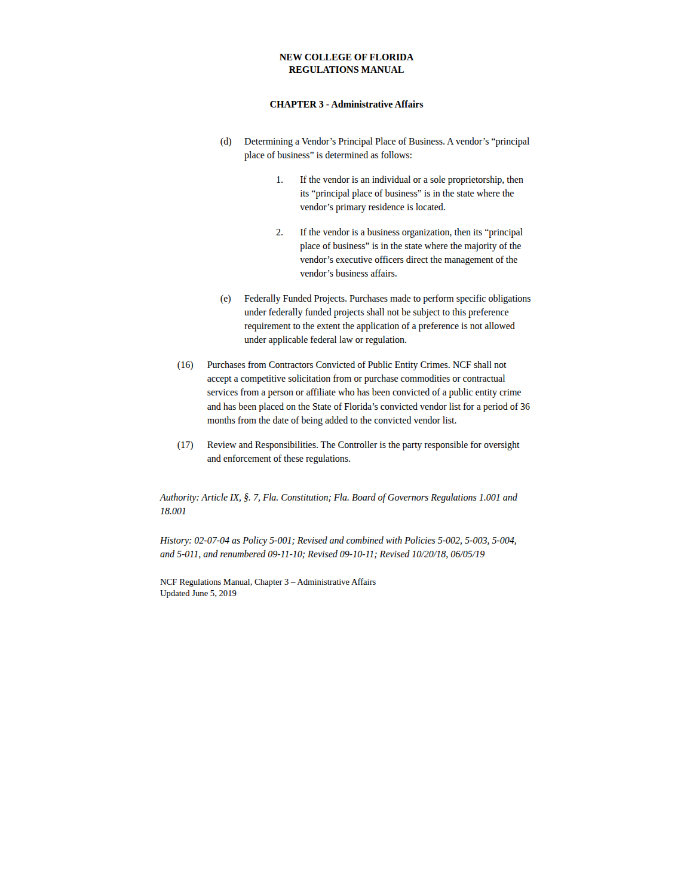NEW COLLEGE OF FLORIDA REGULATIONS MANUAL
CHAPTER 3 - Administrative Affairs
(d) Determining a Vendor’s Principal Place of Business. A vendor’s “principal place of business” is determined as follows:
1. If the vendor is an individual or a sole proprietorship, then its “principal place of business” is in the state where the vendor’s primary residence is located.
2. If the vendor is a business organization, then its “principal place of business” is in the state where the majority of the vendor’s executive officers direct the management of the vendor’s business affairs.
(e) Federally Funded Projects. Purchases made to perform specific obligations under federally funded projects shall not be subject to this preference requirement to the extent the application of a preference is not allowed under applicable federal law or regulation.
(16) Purchases from Contractors Convicted of Public Entity Crimes. NCF shall not accept a competitive solicitation from or purchase commodities or contractual services from a person or affiliate who has been convicted of a public entity crime and has been placed on the State of Florida’s convicted vendor list for a period of 36 months from the date of being added to the convicted vendor list.
(17) Review and Responsibilities. The Controller is the party responsible for oversight and enforcement of these regulations.
Authority: Article IX, §. 7, Fla. Constitution; Fla. Board of Governors Regulations 1.001 and 18.001
History: 02-07-04 as Policy 5-001; Revised and combined with Policies 5-002, 5-003, 5-004, and 5-011, and renumbered 09-11-10; Revised 09-10-11; Revised 10/20/18, 06/05/19
NCF Regulations Manual, Chapter 3 – Administrative Affairs
Updated June 5, 2019